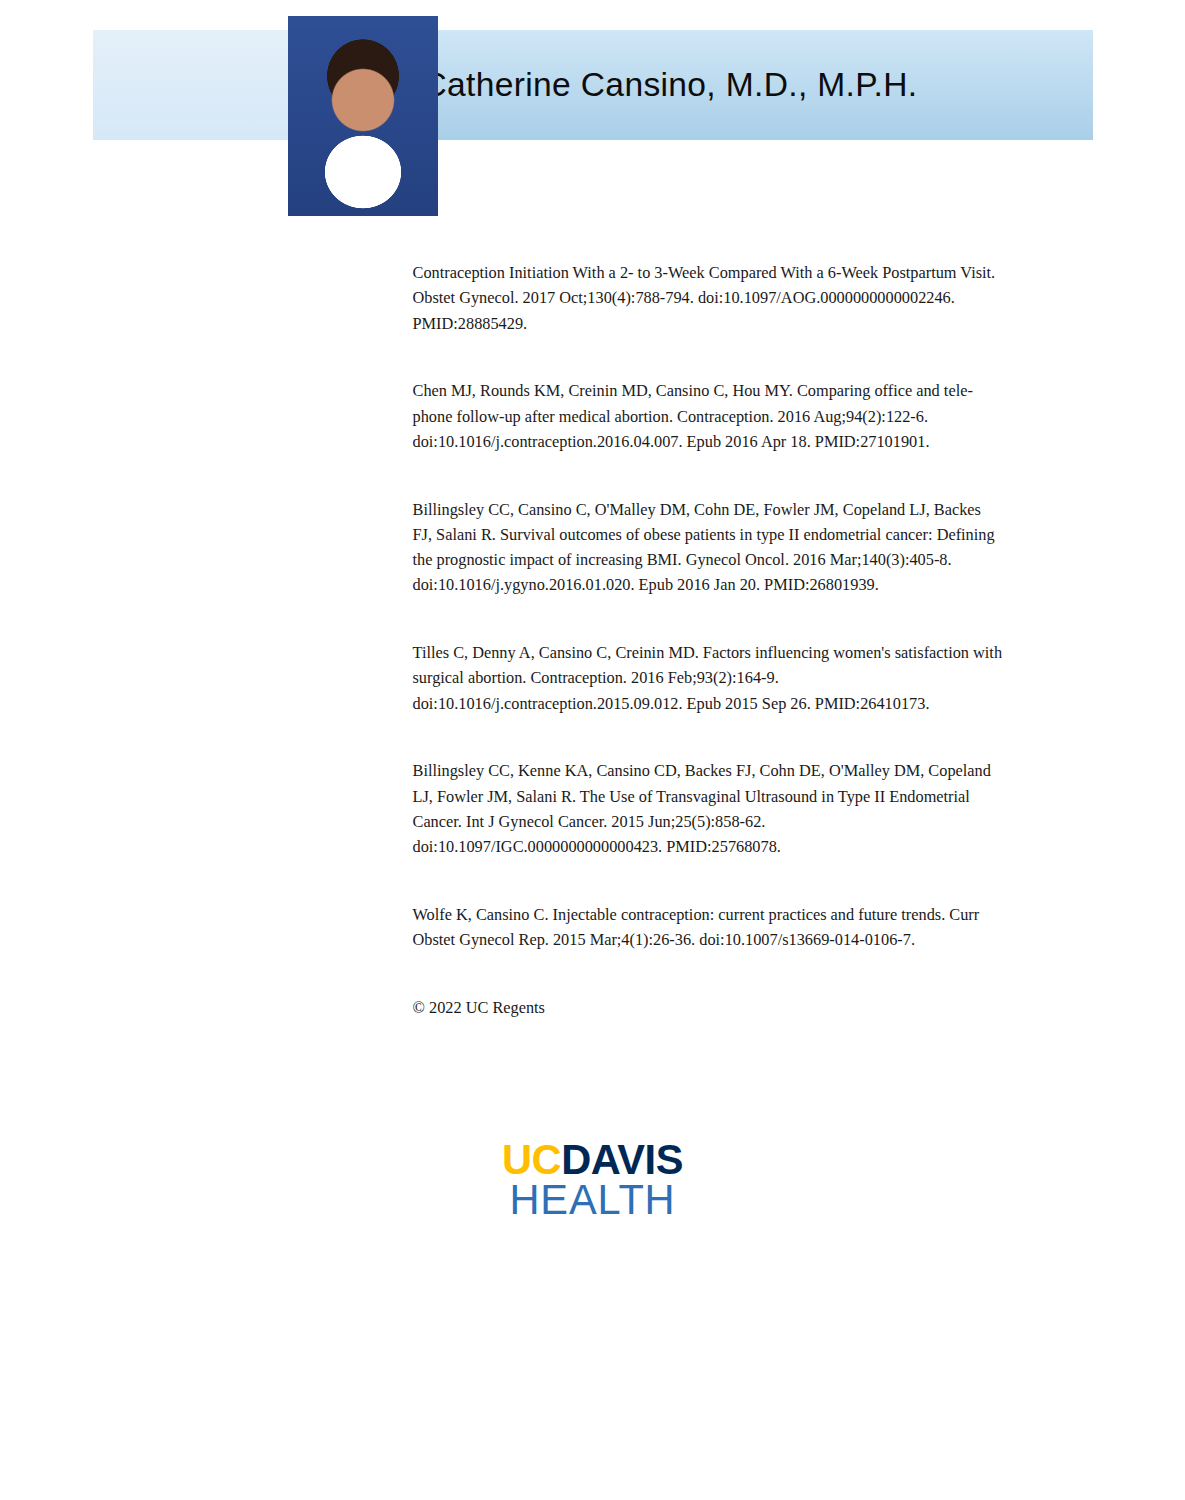Catherine Cansino, M.D., M.P.H.
Contraception Initiation With a 2- to 3-Week Compared With a 6-Week Postpartum Visit. Obstet Gynecol. 2017 Oct;130(4):788-794. doi:10.1097/AOG.0000000000002246. PMID:28885429.
Chen MJ, Rounds KM, Creinin MD, Cansino C, Hou MY. Comparing office and telephone follow-up after medical abortion. Contraception. 2016 Aug;94(2):122-6. doi:10.1016/j.contraception.2016.04.007. Epub 2016 Apr 18. PMID:27101901.
Billingsley CC, Cansino C, O'Malley DM, Cohn DE, Fowler JM, Copeland LJ, Backes FJ, Salani R. Survival outcomes of obese patients in type II endometrial cancer: Defining the prognostic impact of increasing BMI. Gynecol Oncol. 2016 Mar;140(3):405-8. doi:10.1016/j.ygyno.2016.01.020. Epub 2016 Jan 20. PMID:26801939.
Tilles C, Denny A, Cansino C, Creinin MD. Factors influencing women's satisfaction with surgical abortion. Contraception. 2016 Feb;93(2):164-9. doi:10.1016/j.contraception.2015.09.012. Epub 2015 Sep 26. PMID:26410173.
Billingsley CC, Kenne KA, Cansino CD, Backes FJ, Cohn DE, O'Malley DM, Copeland LJ, Fowler JM, Salani R. The Use of Transvaginal Ultrasound in Type II Endometrial Cancer. Int J Gynecol Cancer. 2015 Jun;25(5):858-62. doi:10.1097/IGC.0000000000000423. PMID:25768078.
Wolfe K, Cansino C. Injectable contraception: current practices and future trends. Curr Obstet Gynecol Rep. 2015 Mar;4(1):26-36. doi:10.1007/s13669-014-0106-7.
© 2022 UC Regents
UC DAVIS
HEALTH